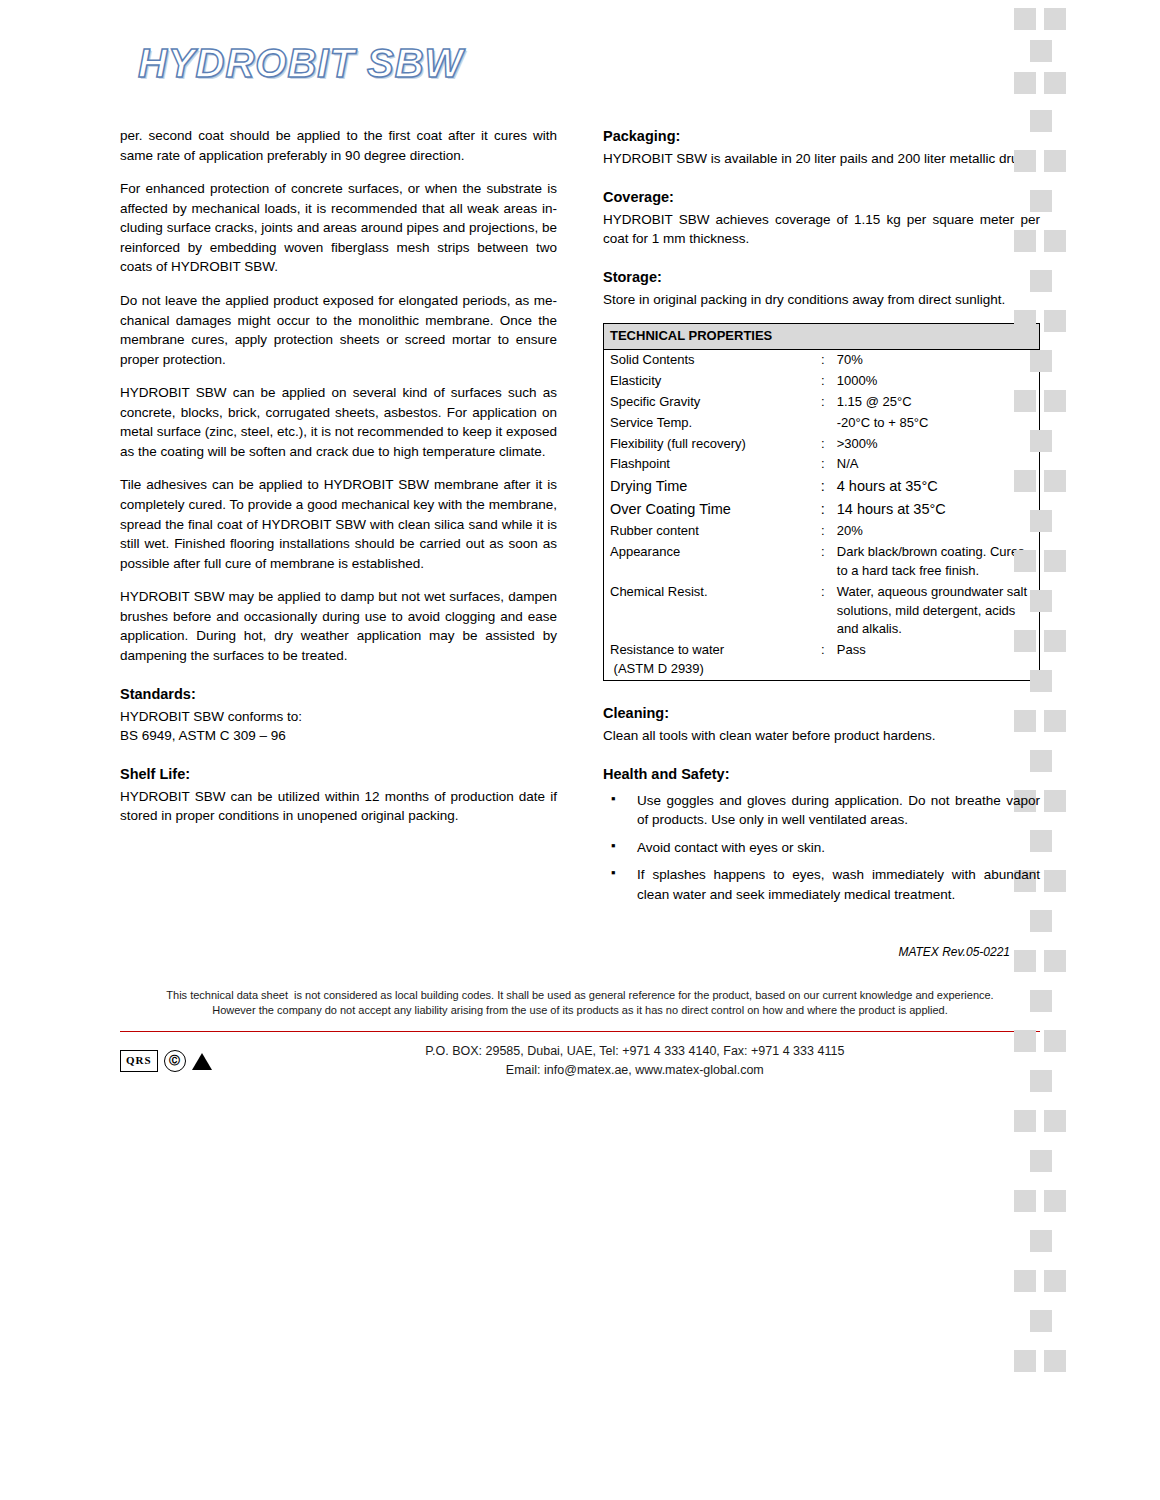HYDROBIT SBW
per. second coat should be applied to the first coat after it cures with same rate of application preferably in 90 degree direction.
For enhanced protection of concrete surfaces, or when the substrate is affected by mechanical loads, it is recommended that all weak areas including surface cracks, joints and areas around pipes and projections, be reinforced by embedding woven fiberglass mesh strips between two coats of HYDROBIT SBW.
Do not leave the applied product exposed for elongated periods, as mechanical damages might occur to the monolithic membrane. Once the membrane cures, apply protection sheets or screed mortar to ensure proper protection.
HYDROBIT SBW can be applied on several kind of surfaces such as concrete, blocks, brick, corrugated sheets, asbestos. For application on metal surface (zinc, steel, etc.), it is not recommended to keep it exposed as the coating will be soften and crack due to high temperature climate.
Tile adhesives can be applied to HYDROBIT SBW membrane after it is completely cured. To provide a good mechanical key with the membrane, spread the final coat of HYDROBIT SBW with clean silica sand while it is still wet. Finished flooring installations should be carried out as soon as possible after full cure of membrane is established.
HYDROBIT SBW may be applied to damp but not wet surfaces, dampen brushes before and occasionally during use to avoid clogging and ease application. During hot, dry weather application may be assisted by dampening the surfaces to be treated.
Standards:
HYDROBIT SBW conforms to:
BS 6949, ASTM C 309 – 96
Shelf Life:
HYDROBIT SBW can be utilized within 12 months of production date if stored in proper conditions in unopened original packing.
Packaging:
HYDROBIT SBW is available in 20 liter pails and 200 liter metallic drum.
Coverage:
HYDROBIT SBW achieves coverage of 1.15 kg per square meter per coat for 1 mm thickness.
Storage:
Store in original packing in dry conditions away from direct sunlight.
TECHNICAL PROPERTIES
| Solid Contents | : | 70% |
| Elasticity | : | 1000% |
| Specific Gravity | : | 1.15 @ 25°C |
| Service Temp. | | -20°C to + 85°C |
| Flexibility (full recovery) | : | >300% |
| Flashpoint | : | N/A |
| Drying Time | : | 4 hours at 35°C |
| Over Coating Time | : | 14 hours at 35°C |
| Rubber content | : | 20% |
| Appearance | : | Dark black/brown coating. Cures to a hard tack free finish. |
| Chemical Resist. | : | Water, aqueous groundwater salt solutions, mild detergent, acids and alkalis. |
| Resistance to water (ASTM D 2939) | : | Pass |
Cleaning:
Clean all tools with clean water before product hardens.
Health and Safety:
Use goggles and gloves during application. Do not breathe vapor of products. Use only in well ventilated areas.
Avoid contact with eyes or skin.
If splashes happens to eyes, wash immediately with abundant clean water and seek immediately medical treatment.
MATEX Rev.05-0221
This technical data sheet is not considered as local building codes. It shall be used as general reference for the product, based on our current knowledge and experience.
However the company do not accept any liability arising from the use of its products as it has no direct control on how and where the product is applied.
QRS Ⓒ
P.O. BOX: 29585, Dubai, UAE, Tel: +971 4 333 4140, Fax: +971 4 333 4115
Email: info@matex.ae, www.matex-global.com